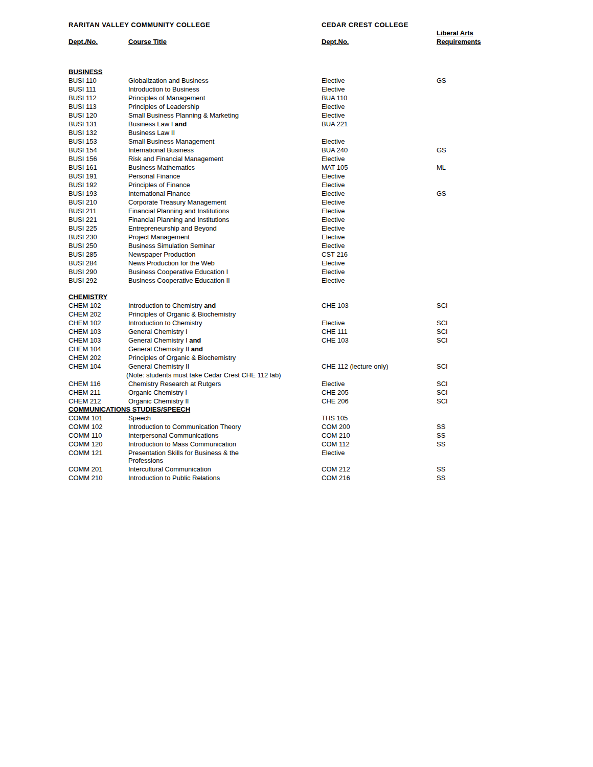| RARITAN VALLEY COMMUNITY COLLEGE | CEDAR CREST COLLEGE |
| | | | Liberal Arts |
| Dept./No. | Course Title | Dept.No. | Requirements |
| BUSINESS |
| BUSI 110 | Globalization and Business | Elective | GS |
| BUSI 111 | Introduction to Business | Elective | |
| BUSI 112 | Principles of Management | BUA 110 | |
| BUSI 113 | Principles of Leadership | Elective | |
| BUSI 120 | Small Business Planning & Marketing | Elective | |
| BUSI 131 | Business Law I and | BUA 221 | |
| BUSI 132 | Business Law II | | |
| BUSI 153 | Small Business Management | Elective | |
| BUSI 154 | International Business | BUA 240 | GS |
| BUSI 156 | Risk and Financial Management | Elective | |
| BUSI 161 | Business Mathematics | MAT 105 | ML |
| BUSI 191 | Personal Finance | Elective | |
| BUSI 192 | Principles of Finance | Elective | |
| BUSI 193 | International Finance | Elective | GS |
| BUSI 210 | Corporate Treasury Management | Elective | |
| BUSI 211 | Financial Planning and Institutions | Elective | |
| BUSI 221 | Financial Planning and Institutions | Elective | |
| BUSI 225 | Entrepreneurship and Beyond | Elective | |
| BUSI 230 | Project Management | Elective | |
| BUSI 250 | Business Simulation Seminar | Elective | |
| BUSI 285 | Newspaper Production | CST 216 | |
| BUSI 284 | News Production for the Web | Elective | |
| BUSI 290 | Business Cooperative Education I | Elective | |
| BUSI 292 | Business Cooperative Education II | Elective | |
| CHEMISTRY |
| CHEM 102 | Introduction to Chemistry and | CHE 103 | SCI |
| CHEM 202 | Principles of Organic & Biochemistry | | |
| CHEM 102 | Introduction to Chemistry | Elective | SCI |
| CHEM 103 | General Chemistry I | CHE 111 | SCI |
| CHEM 103 | General Chemistry I and | CHE 103 | SCI |
| CHEM 104 | General Chemistry II and | | |
| CHEM 202 | Principles of Organic & Biochemistry | | |
| CHEM 104 | General Chemistry II | CHE 112 (lecture only) | SCI |
| | (Note: students must take Cedar Crest CHE 112 lab) | | |
| CHEM 116 | Chemistry Research at Rutgers | Elective | SCI |
| CHEM 211 | Organic Chemistry I | CHE 205 | SCI |
| CHEM 212 | Organic Chemistry II | CHE 206 | SCI |
| COMMUNICATIONS STUDIES/SPEECH |
| COMM 101 | Speech | THS 105 | |
| COMM 102 | Introduction to Communication Theory | COM 200 | SS |
| COMM 110 | Interpersonal Communications | COM 210 | SS |
| COMM 120 | Introduction to Mass Communication | COM 112 | SS |
| COMM 121 | Presentation Skills for Business & the Professions | Elective | |
| COMM 201 | Intercultural Communication | COM 212 | SS |
| COMM 210 | Introduction to Public Relations | COM 216 | SS |